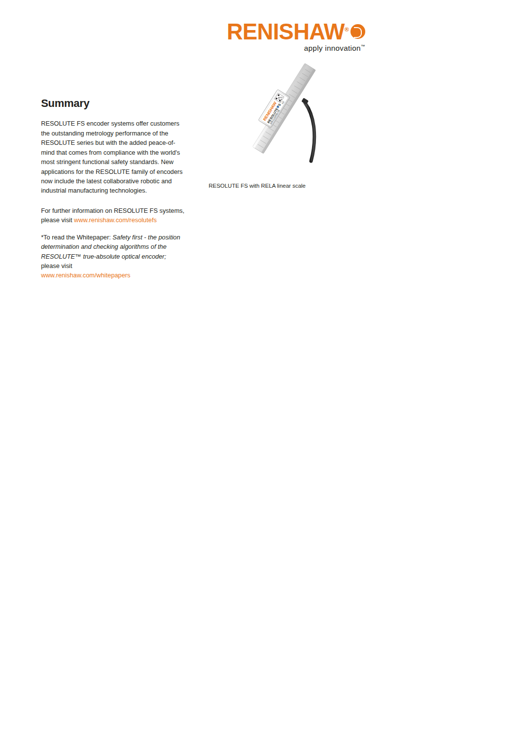RENISHAW®
apply innovation™
RENISHAW RESOLUTE FS CE S/N 0123456789
RESOLUTE FS with RELA linear scale
Summary
RESOLUTE FS encoder systems offer customers the outstanding metrology performance of the RESOLUTE series but with the added peace-of-mind that comes from compliance with the world's most stringent functional safety standards. New applications for the RESOLUTE family of encoders now include the latest collaborative robotic and industrial manufacturing technologies.
For further information on RESOLUTE FS systems,
please visit www.renishaw.com/resolutefs
*To read the Whitepaper: Safety first - the position determination and checking algorithms of the RESOLUTE™ true-absolute optical encoder; please visit
www.renishaw.com/whitepapers